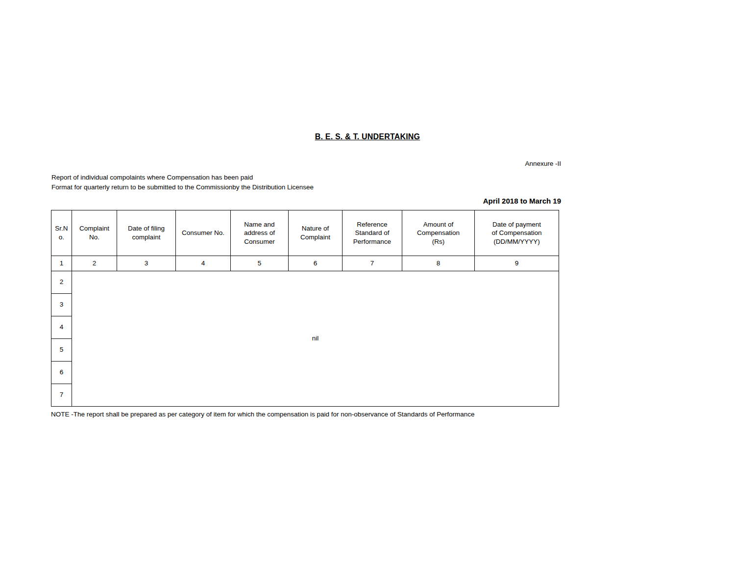B. E. S. & T. UNDERTAKING
Annexure -II
Report of individual compolaints where Compensation has been paid
Format for quarterly return to be submitted to the Commissionby the Distribution Licensee
April 2018 to March 19
| Sr.N o. | Complaint No. | Date of filing complaint | Consumer No. | Name and address of Consumer | Nature of Complaint | Reference Standard of Performance | Amount of Compensation (Rs) | Date of payment of Compensation (DD/MM/YYYY) |
| --- | --- | --- | --- | --- | --- | --- | --- | --- |
| 1 | 2 | 3 | 4 | 5 | 6 | 7 | 8 | 9 |
| 2 | nil |
| 3 |
| 4 |
| 5 |
| 6 |
| 7 |
NOTE -The report shall be prepared as per category of item for which the compensation is paid for non-observance of Standards of Performance